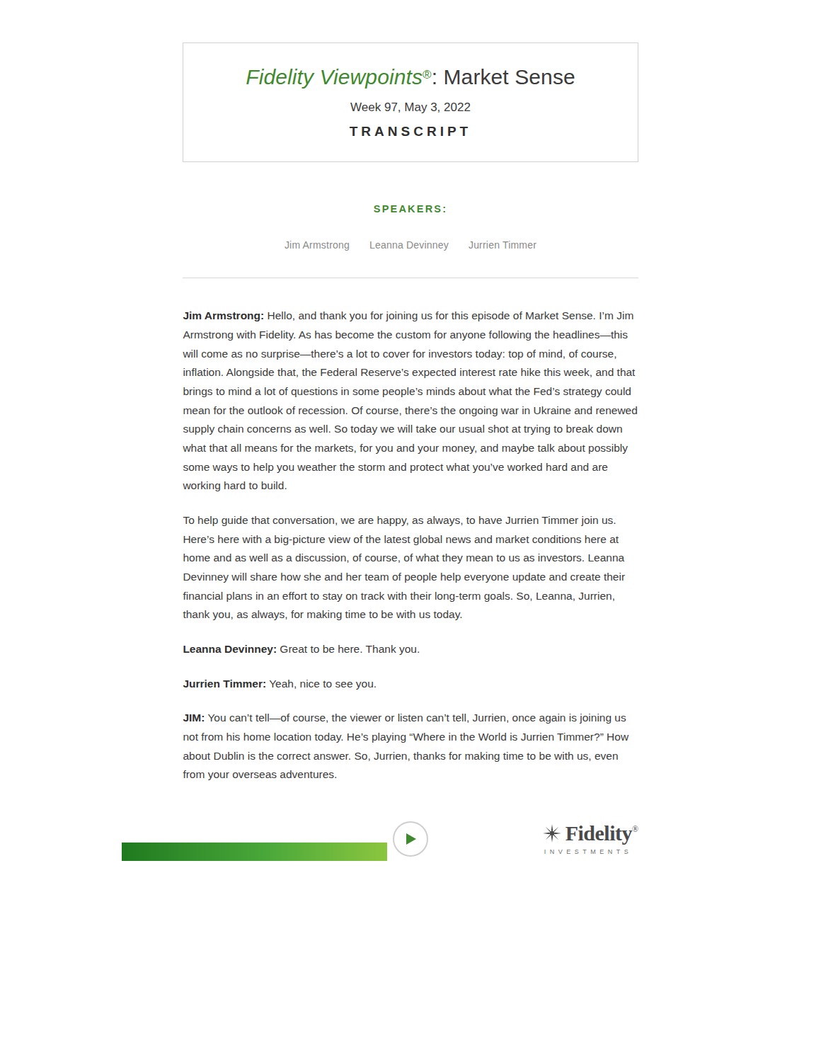Fidelity Viewpoints®: Market Sense
Week 97, May 3, 2022
TRANSCRIPT
SPEAKERS:
Jim Armstrong Leanna Devinney Jurrien Timmer
Jim Armstrong: Hello, and thank you for joining us for this episode of Market Sense. I’m Jim Armstrong with Fidelity. As has become the custom for anyone following the headlines—this will come as no surprise—there’s a lot to cover for investors today: top of mind, of course, inflation. Alongside that, the Federal Reserve’s expected interest rate hike this week, and that brings to mind a lot of questions in some people’s minds about what the Fed’s strategy could mean for the outlook of recession. Of course, there’s the ongoing war in Ukraine and renewed supply chain concerns as well. So today we will take our usual shot at trying to break down what that all means for the markets, for you and your money, and maybe talk about possibly some ways to help you weather the storm and protect what you’ve worked hard and are working hard to build.
To help guide that conversation, we are happy, as always, to have Jurrien Timmer join us. Here’s here with a big-picture view of the latest global news and market conditions here at home and as well as a discussion, of course, of what they mean to us as investors. Leanna Devinney will share how she and her team of people help everyone update and create their financial plans in an effort to stay on track with their long-term goals. So, Leanna, Jurrien, thank you, as always, for making time to be with us today.
Leanna Devinney: Great to be here. Thank you.
Jurrien Timmer: Yeah, nice to see you.
JIM: You can’t tell—of course, the viewer or listen can’t tell, Jurrien, once again is joining us not from his home location today. He’s playing “Where in the World is Jurrien Timmer?” How about Dublin is the correct answer. So, Jurrien, thanks for making time to be with us, even from your overseas adventures.
Fidelity®
INVESTMENTS